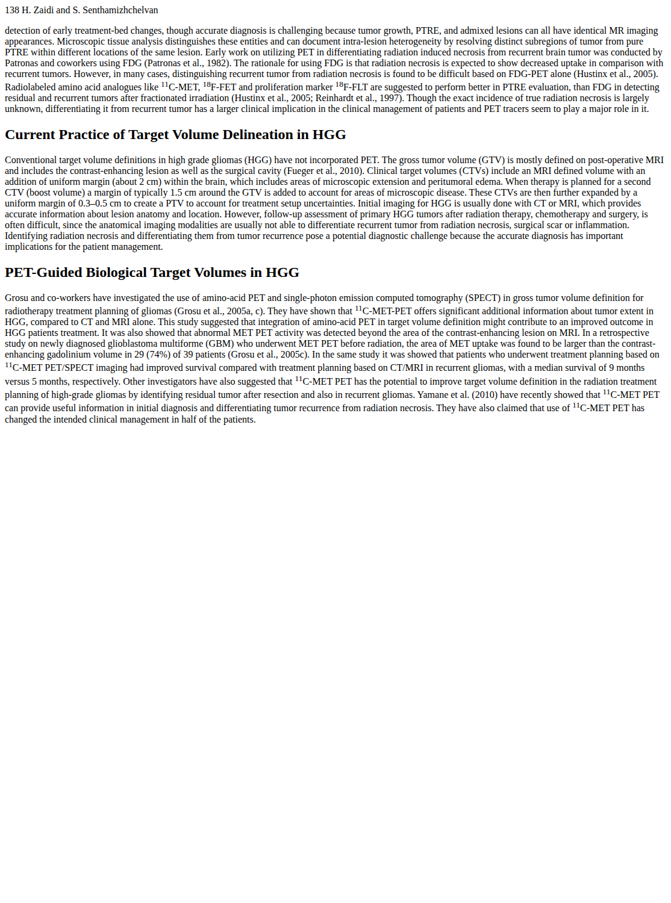138 H. Zaidi and S. Senthamizhchelvan
detection of early treatment-bed changes, though accurate diagnosis is challenging because tumor growth, PTRE, and admixed lesions can all have identical MR imaging appearances. Microscopic tissue analysis distinguishes these entities and can document intra-lesion heterogeneity by resolving distinct subregions of tumor from pure PTRE within different locations of the same lesion. Early work on utilizing PET in differentiating radiation induced necrosis from recurrent brain tumor was conducted by Patronas and coworkers using FDG (Patronas et al., 1982). The rationale for using FDG is that radiation necrosis is expected to show decreased uptake in comparison with recurrent tumors. However, in many cases, distinguishing recurrent tumor from radiation necrosis is found to be difficult based on FDG-PET alone (Hustinx et al., 2005). Radiolabeled amino acid analogues like 11C-MET, 18F-FET and proliferation marker 18F-FLT are suggested to perform better in PTRE evaluation, than FDG in detecting residual and recurrent tumors after fractionated irradiation (Hustinx et al., 2005; Reinhardt et al., 1997). Though the exact incidence of true radiation necrosis is largely unknown, differentiating it from recurrent tumor has a larger clinical implication in the clinical management of patients and PET tracers seem to play a major role in it.
Current Practice of Target Volume Delineation in HGG
Conventional target volume definitions in high grade gliomas (HGG) have not incorporated PET. The gross tumor volume (GTV) is mostly defined on post-operative MRI and includes the contrast-enhancing lesion as well as the surgical cavity (Fueger et al., 2010). Clinical target volumes (CTVs) include an MRI defined volume with an addition of uniform margin (about 2 cm) within the brain, which includes areas of microscopic extension and peritumoral edema. When therapy is planned for a second CTV (boost volume) a margin of typically 1.5 cm around the GTV is added to account for areas of microscopic disease. These CTVs are then further expanded by a uniform margin of 0.3–0.5 cm to create a PTV to account for treatment setup uncertainties. Initial imaging for HGG is usually done with CT or MRI, which provides accurate information about lesion anatomy and location. However, follow-up assessment of primary HGG tumors after radiation therapy, chemotherapy and surgery, is often difficult, since the anatomical imaging modalities are usually not able to differentiate recurrent tumor from radiation necrosis, surgical scar or inflammation. Identifying radiation necrosis and differentiating them from tumor recurrence pose a potential diagnostic challenge because the accurate diagnosis has important implications for the patient management.
PET-Guided Biological Target Volumes in HGG
Grosu and co-workers have investigated the use of amino-acid PET and single-photon emission computed tomography (SPECT) in gross tumor volume definition for radiotherapy treatment planning of gliomas (Grosu et al., 2005a, c). They have shown that 11C-MET-PET offers significant additional information about tumor extent in HGG, compared to CT and MRI alone. This study suggested that integration of amino-acid PET in target volume definition might contribute to an improved outcome in HGG patients treatment. It was also showed that abnormal MET PET activity was detected beyond the area of the contrast-enhancing lesion on MRI. In a retrospective study on newly diagnosed glioblastoma multiforme (GBM) who underwent MET PET before radiation, the area of MET uptake was found to be larger than the contrast-enhancing gadolinium volume in 29 (74%) of 39 patients (Grosu et al., 2005c). In the same study it was showed that patients who underwent treatment planning based on 11C-MET PET/SPECT imaging had improved survival compared with treatment planning based on CT/MRI in recurrent gliomas, with a median survival of 9 months versus 5 months, respectively. Other investigators have also suggested that 11C-MET PET has the potential to improve target volume definition in the radiation treatment planning of high-grade gliomas by identifying residual tumor after resection and also in recurrent gliomas. Yamane et al. (2010) have recently showed that 11C-MET PET can provide useful information in initial diagnosis and differentiating tumor recurrence from radiation necrosis. They have also claimed that use of 11C-MET PET has changed the intended clinical management in half of the patients.